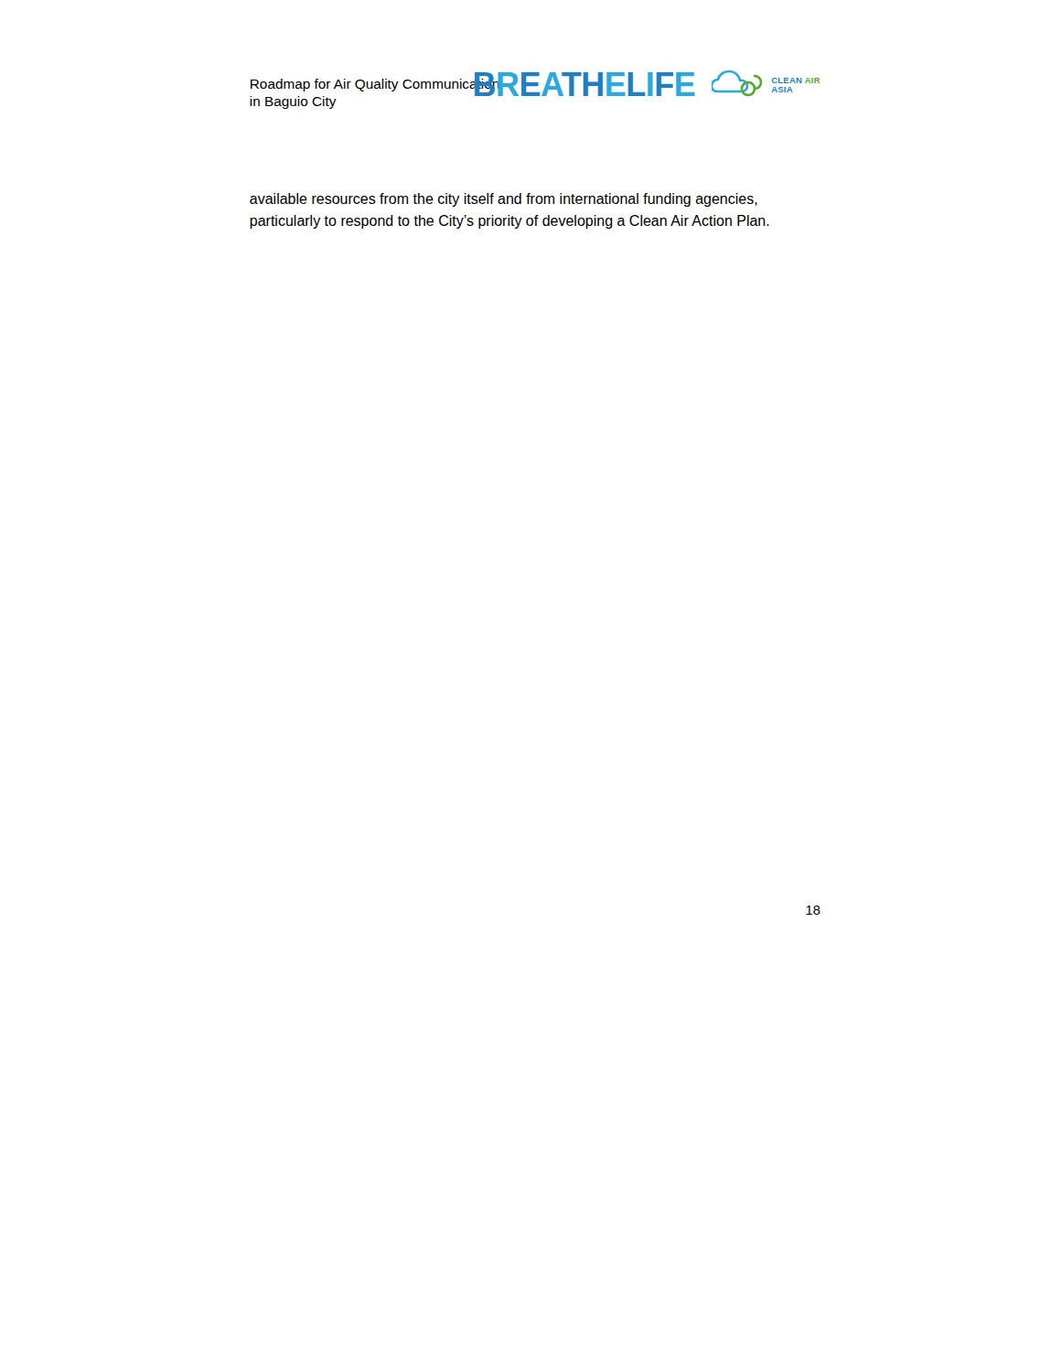Roadmap for Air Quality Communication
in Baguio City
BREATHELIFE
CLEAN AIR
ASIA
available resources from the city itself and from international funding agencies, particularly to respond to the City’s priority of developing a Clean Air Action Plan.
18